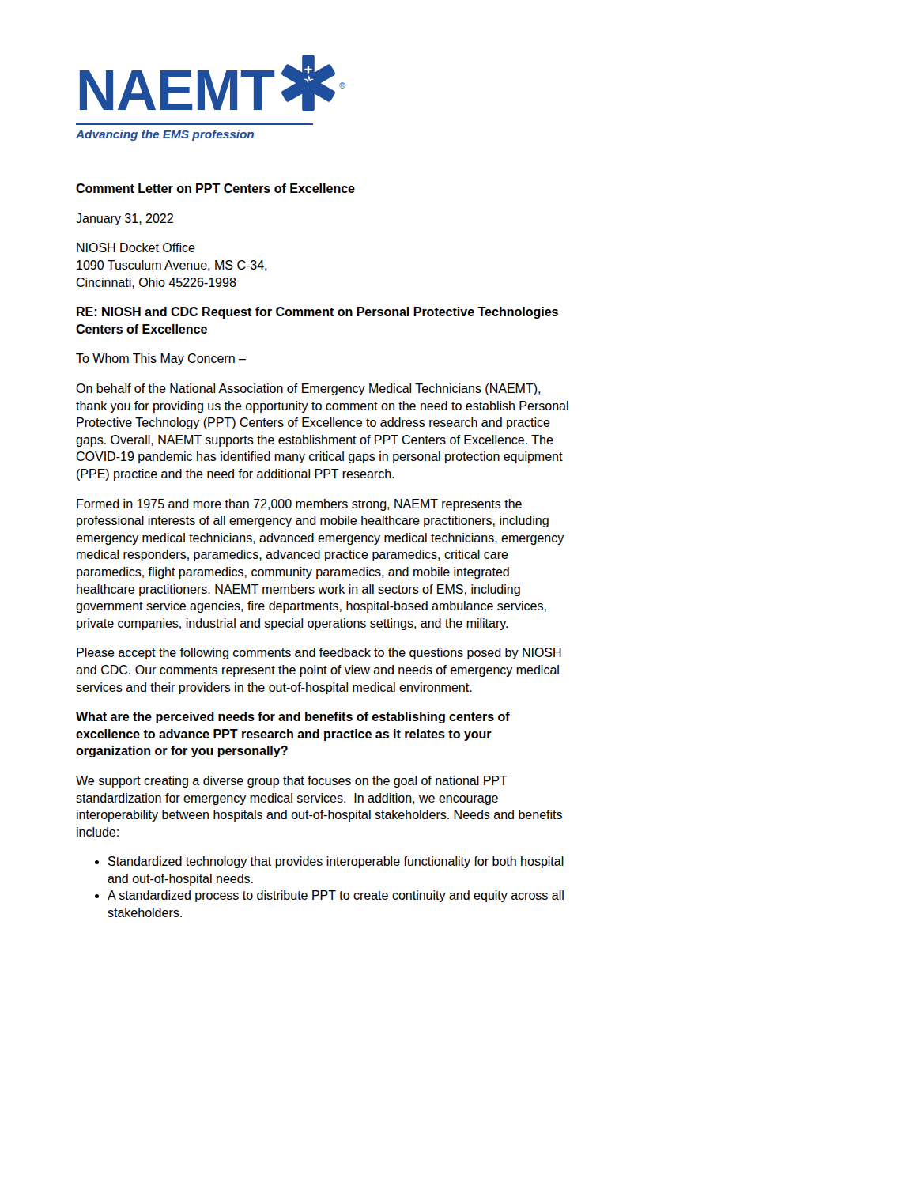NAEMT ®
Advancing the EMS profession
Comment Letter on PPT Centers of Excellence
January 31, 2022
NIOSH Docket Office
1090 Tusculum Avenue, MS C-34,
Cincinnati, Ohio 45226-1998
RE: NIOSH and CDC Request for Comment on Personal Protective Technologies Centers of Excellence
To Whom This May Concern –
On behalf of the National Association of Emergency Medical Technicians (NAEMT), thank you for providing us the opportunity to comment on the need to establish Personal Protective Technology (PPT) Centers of Excellence to address research and practice gaps. Overall, NAEMT supports the establishment of PPT Centers of Excellence. The COVID-19 pandemic has identified many critical gaps in personal protection equipment (PPE) practice and the need for additional PPT research.
Formed in 1975 and more than 72,000 members strong, NAEMT represents the professional interests of all emergency and mobile healthcare practitioners, including emergency medical technicians, advanced emergency medical technicians, emergency medical responders, paramedics, advanced practice paramedics, critical care paramedics, flight paramedics, community paramedics, and mobile integrated healthcare practitioners. NAEMT members work in all sectors of EMS, including government service agencies, fire departments, hospital-based ambulance services, private companies, industrial and special operations settings, and the military.
Please accept the following comments and feedback to the questions posed by NIOSH and CDC. Our comments represent the point of view and needs of emergency medical services and their providers in the out-of-hospital medical environment.
What are the perceived needs for and benefits of establishing centers of excellence to advance PPT research and practice as it relates to your organization or for you personally?
We support creating a diverse group that focuses on the goal of national PPT standardization for emergency medical services. In addition, we encourage interoperability between hospitals and out-of-hospital stakeholders. Needs and benefits include:
Standardized technology that provides interoperable functionality for both hospital and out-of-hospital needs.
A standardized process to distribute PPT to create continuity and equity across all stakeholders.